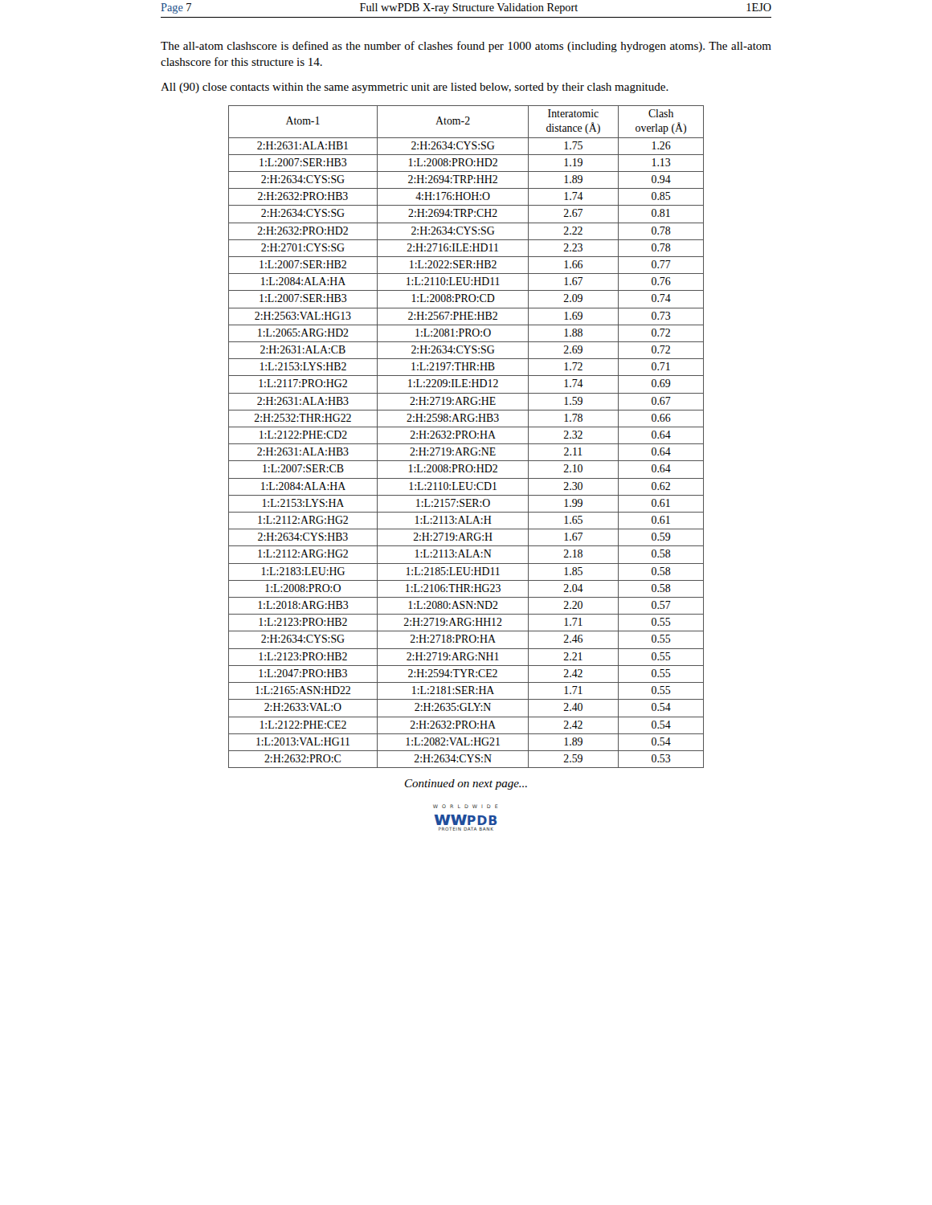Page 7
Full wwPDB X-ray Structure Validation Report
1EJO
The all-atom clashscore is defined as the number of clashes found per 1000 atoms (including hydrogen atoms). The all-atom clashscore for this structure is 14.
All (90) close contacts within the same asymmetric unit are listed below, sorted by their clash magnitude.
| Atom-1 | Atom-2 | Interatomic distance (Å) | Clash overlap (Å) |
| --- | --- | --- | --- |
| 2:H:2631:ALA:HB1 | 2:H:2634:CYS:SG | 1.75 | 1.26 |
| 1:L:2007:SER:HB3 | 1:L:2008:PRO:HD2 | 1.19 | 1.13 |
| 2:H:2634:CYS:SG | 2:H:2694:TRP:HH2 | 1.89 | 0.94 |
| 2:H:2632:PRO:HB3 | 4:H:176:HOH:O | 1.74 | 0.85 |
| 2:H:2634:CYS:SG | 2:H:2694:TRP:CH2 | 2.67 | 0.81 |
| 2:H:2632:PRO:HD2 | 2:H:2634:CYS:SG | 2.22 | 0.78 |
| 2:H:2701:CYS:SG | 2:H:2716:ILE:HD11 | 2.23 | 0.78 |
| 1:L:2007:SER:HB2 | 1:L:2022:SER:HB2 | 1.66 | 0.77 |
| 1:L:2084:ALA:HA | 1:L:2110:LEU:HD11 | 1.67 | 0.76 |
| 1:L:2007:SER:HB3 | 1:L:2008:PRO:CD | 2.09 | 0.74 |
| 2:H:2563:VAL:HG13 | 2:H:2567:PHE:HB2 | 1.69 | 0.73 |
| 1:L:2065:ARG:HD2 | 1:L:2081:PRO:O | 1.88 | 0.72 |
| 2:H:2631:ALA:CB | 2:H:2634:CYS:SG | 2.69 | 0.72 |
| 1:L:2153:LYS:HB2 | 1:L:2197:THR:HB | 1.72 | 0.71 |
| 1:L:2117:PRO:HG2 | 1:L:2209:ILE:HD12 | 1.74 | 0.69 |
| 2:H:2631:ALA:HB3 | 2:H:2719:ARG:HE | 1.59 | 0.67 |
| 2:H:2532:THR:HG22 | 2:H:2598:ARG:HB3 | 1.78 | 0.66 |
| 1:L:2122:PHE:CD2 | 2:H:2632:PRO:HA | 2.32 | 0.64 |
| 2:H:2631:ALA:HB3 | 2:H:2719:ARG:NE | 2.11 | 0.64 |
| 1:L:2007:SER:CB | 1:L:2008:PRO:HD2 | 2.10 | 0.64 |
| 1:L:2084:ALA:HA | 1:L:2110:LEU:CD1 | 2.30 | 0.62 |
| 1:L:2153:LYS:HA | 1:L:2157:SER:O | 1.99 | 0.61 |
| 1:L:2112:ARG:HG2 | 1:L:2113:ALA:H | 1.65 | 0.61 |
| 2:H:2634:CYS:HB3 | 2:H:2719:ARG:H | 1.67 | 0.59 |
| 1:L:2112:ARG:HG2 | 1:L:2113:ALA:N | 2.18 | 0.58 |
| 1:L:2183:LEU:HG | 1:L:2185:LEU:HD11 | 1.85 | 0.58 |
| 1:L:2008:PRO:O | 1:L:2106:THR:HG23 | 2.04 | 0.58 |
| 1:L:2018:ARG:HB3 | 1:L:2080:ASN:ND2 | 2.20 | 0.57 |
| 1:L:2123:PRO:HB2 | 2:H:2719:ARG:HH12 | 1.71 | 0.55 |
| 2:H:2634:CYS:SG | 2:H:2718:PRO:HA | 2.46 | 0.55 |
| 1:L:2123:PRO:HB2 | 2:H:2719:ARG:NH1 | 2.21 | 0.55 |
| 1:L:2047:PRO:HB3 | 2:H:2594:TYR:CE2 | 2.42 | 0.55 |
| 1:L:2165:ASN:HD22 | 1:L:2181:SER:HA | 1.71 | 0.55 |
| 2:H:2633:VAL:O | 2:H:2635:GLY:N | 2.40 | 0.54 |
| 1:L:2122:PHE:CE2 | 2:H:2632:PRO:HA | 2.42 | 0.54 |
| 1:L:2013:VAL:HG11 | 1:L:2082:VAL:HG21 | 1.89 | 0.54 |
| 2:H:2632:PRO:C | 2:H:2634:CYS:N | 2.59 | 0.53 |
Continued on next page...
W O R L D W I D E
ww PDB
PROTEIN DATA BANK